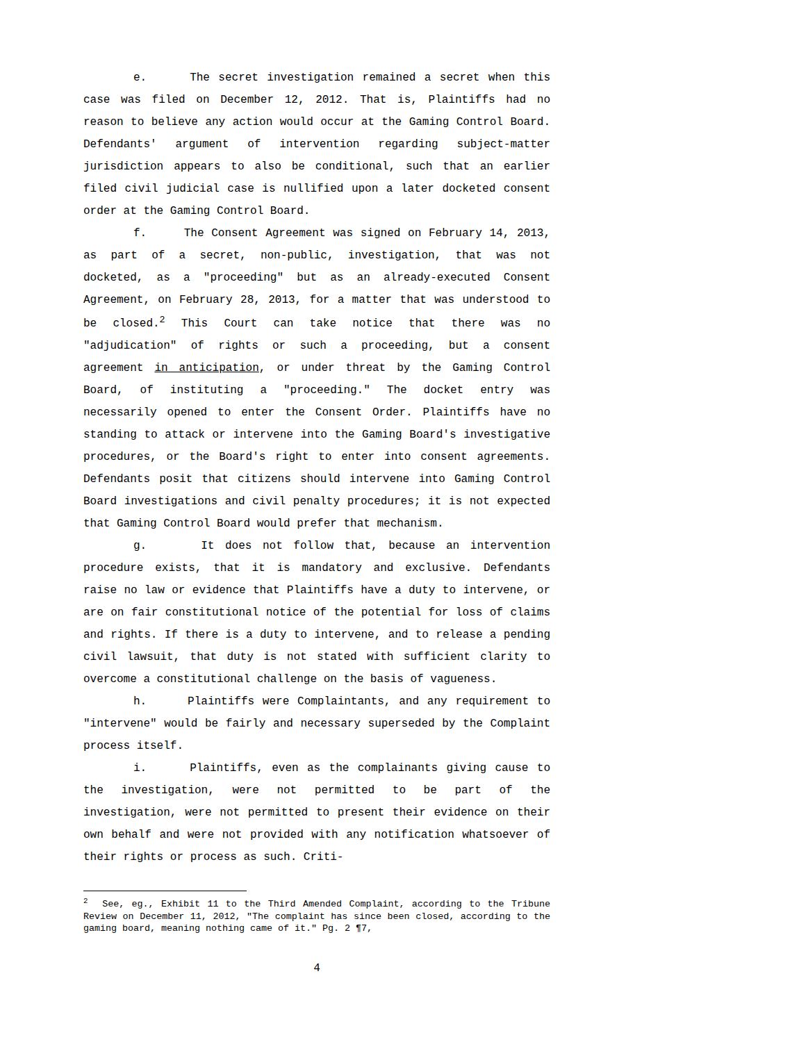e. The secret investigation remained a secret when this case was filed on December 12, 2012. That is, Plaintiffs had no reason to believe any action would occur at the Gaming Control Board. Defendants' argument of intervention regarding subject-matter jurisdiction appears to also be conditional, such that an earlier filed civil judicial case is nullified upon a later docketed consent order at the Gaming Control Board.
f. The Consent Agreement was signed on February 14, 2013, as part of a secret, non-public, investigation, that was not docketed, as a "proceeding" but as an already-executed Consent Agreement, on February 28, 2013, for a matter that was understood to be closed.2 This Court can take notice that there was no "adjudication" of rights or such a proceeding, but a consent agreement in anticipation, or under threat by the Gaming Control Board, of instituting a "proceeding." The docket entry was necessarily opened to enter the Consent Order. Plaintiffs have no standing to attack or intervene into the Gaming Board's investigative procedures, or the Board's right to enter into consent agreements. Defendants posit that citizens should intervene into Gaming Control Board investigations and civil penalty procedures; it is not expected that Gaming Control Board would prefer that mechanism.
g. It does not follow that, because an intervention procedure exists, that it is mandatory and exclusive. Defendants raise no law or evidence that Plaintiffs have a duty to intervene, or are on fair constitutional notice of the potential for loss of claims and rights. If there is a duty to intervene, and to release a pending civil lawsuit, that duty is not stated with sufficient clarity to overcome a constitutional challenge on the basis of vagueness.
h. Plaintiffs were Complaintants, and any requirement to "intervene" would be fairly and necessary superseded by the Complaint process itself.
i. Plaintiffs, even as the complainants giving cause to the investigation, were not permitted to be part of the investigation, were not permitted to present their evidence on their own behalf and were not provided with any notification whatsoever of their rights or process as such. Criti-
2 See, eg., Exhibit 11 to the Third Amended Complaint, according to the Tribune Review on December 11, 2012, "The complaint has since been closed, according to the gaming board, meaning nothing came of it." Pg. 2 ¶7,
4